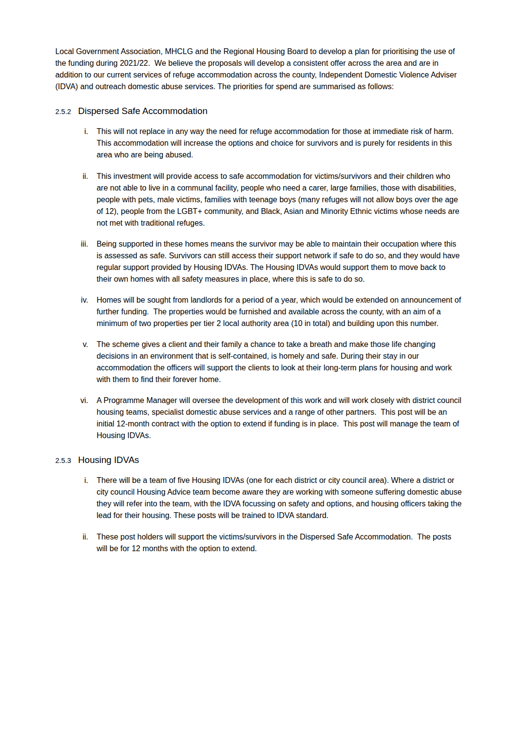Local Government Association, MHCLG and the Regional Housing Board to develop a plan for prioritising the use of the funding during 2021/22. We believe the proposals will develop a consistent offer across the area and are in addition to our current services of refuge accommodation across the county, Independent Domestic Violence Adviser (IDVA) and outreach domestic abuse services. The priorities for spend are summarised as follows:
2.5.2 Dispersed Safe Accommodation
This will not replace in any way the need for refuge accommodation for those at immediate risk of harm. This accommodation will increase the options and choice for survivors and is purely for residents in this area who are being abused.
This investment will provide access to safe accommodation for victims/survivors and their children who are not able to live in a communal facility, people who need a carer, large families, those with disabilities, people with pets, male victims, families with teenage boys (many refuges will not allow boys over the age of 12), people from the LGBT+ community, and Black, Asian and Minority Ethnic victims whose needs are not met with traditional refuges.
Being supported in these homes means the survivor may be able to maintain their occupation where this is assessed as safe. Survivors can still access their support network if safe to do so, and they would have regular support provided by Housing IDVAs. The Housing IDVAs would support them to move back to their own homes with all safety measures in place, where this is safe to do so.
Homes will be sought from landlords for a period of a year, which would be extended on announcement of further funding. The properties would be furnished and available across the county, with an aim of a minimum of two properties per tier 2 local authority area (10 in total) and building upon this number.
The scheme gives a client and their family a chance to take a breath and make those life changing decisions in an environment that is self-contained, is homely and safe. During their stay in our accommodation the officers will support the clients to look at their long-term plans for housing and work with them to find their forever home.
A Programme Manager will oversee the development of this work and will work closely with district council housing teams, specialist domestic abuse services and a range of other partners. This post will be an initial 12-month contract with the option to extend if funding is in place. This post will manage the team of Housing IDVAs.
2.5.3 Housing IDVAs
There will be a team of five Housing IDVAs (one for each district or city council area). Where a district or city council Housing Advice team become aware they are working with someone suffering domestic abuse they will refer into the team, with the IDVA focussing on safety and options, and housing officers taking the lead for their housing. These posts will be trained to IDVA standard.
These post holders will support the victims/survivors in the Dispersed Safe Accommodation. The posts will be for 12 months with the option to extend.